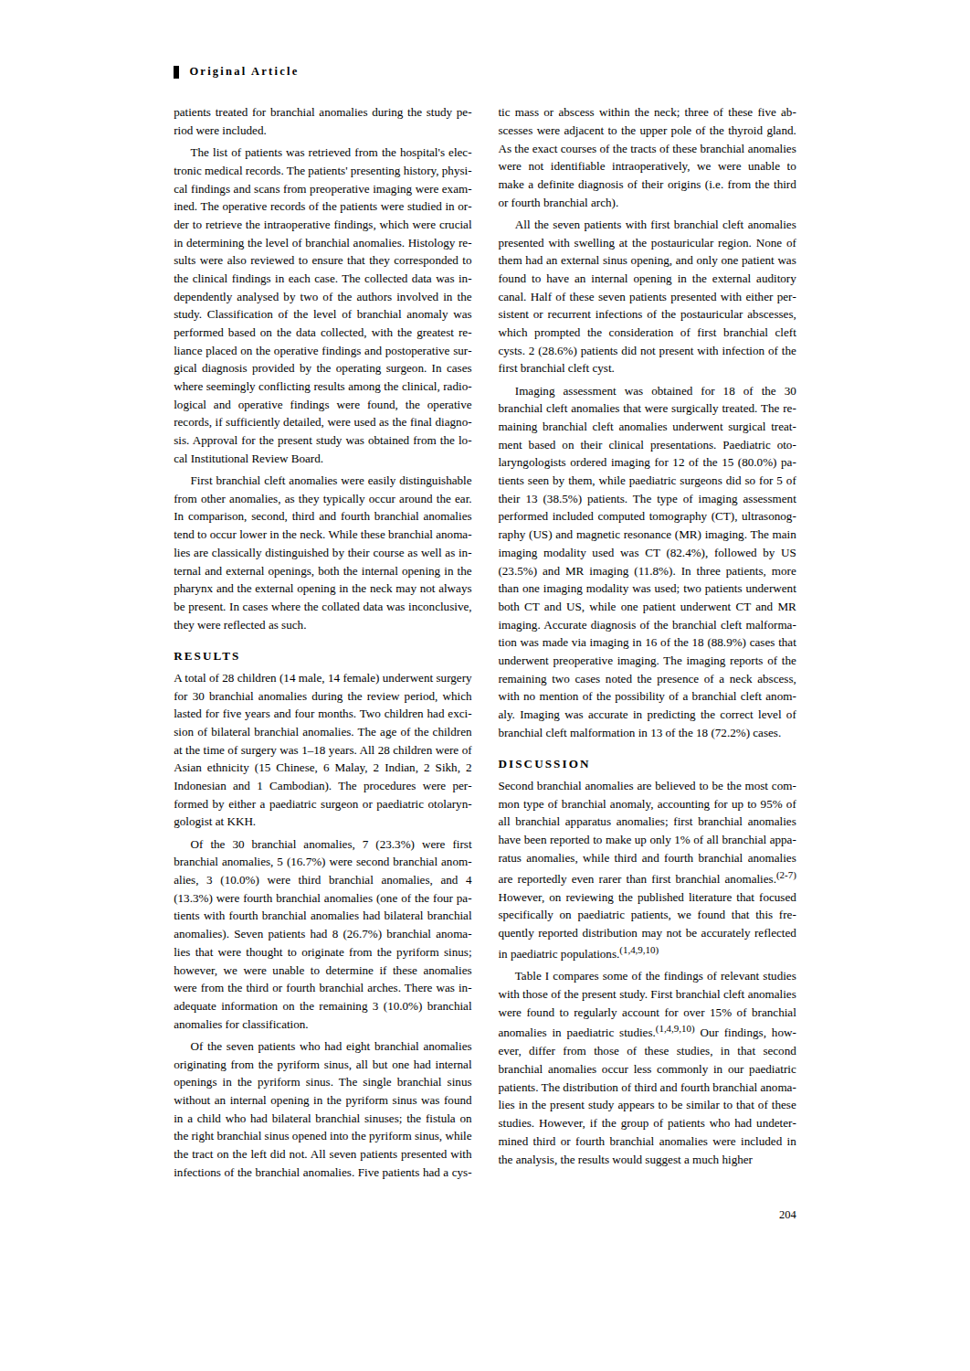Original Article
patients treated for branchial anomalies during the study period were included.
The list of patients was retrieved from the hospital's electronic medical records. The patients' presenting history, physical findings and scans from preoperative imaging were examined. The operative records of the patients were studied in order to retrieve the intraoperative findings, which were crucial in determining the level of branchial anomalies. Histology results were also reviewed to ensure that they corresponded to the clinical findings in each case. The collected data was independently analysed by two of the authors involved in the study. Classification of the level of branchial anomaly was performed based on the data collected, with the greatest reliance placed on the operative findings and postoperative surgical diagnosis provided by the operating surgeon. In cases where seemingly conflicting results among the clinical, radiological and operative findings were found, the operative records, if sufficiently detailed, were used as the final diagnosis. Approval for the present study was obtained from the local Institutional Review Board.
First branchial cleft anomalies were easily distinguishable from other anomalies, as they typically occur around the ear. In comparison, second, third and fourth branchial anomalies tend to occur lower in the neck. While these branchial anomalies are classically distinguished by their course as well as internal and external openings, both the internal opening in the pharynx and the external opening in the neck may not always be present. In cases where the collated data was inconclusive, they were reflected as such.
RESULTS
A total of 28 children (14 male, 14 female) underwent surgery for 30 branchial anomalies during the review period, which lasted for five years and four months. Two children had excision of bilateral branchial anomalies. The age of the children at the time of surgery was 1–18 years. All 28 children were of Asian ethnicity (15 Chinese, 6 Malay, 2 Indian, 2 Sikh, 2 Indonesian and 1 Cambodian). The procedures were performed by either a paediatric surgeon or paediatric otolaryngologist at KKH.
Of the 30 branchial anomalies, 7 (23.3%) were first branchial anomalies, 5 (16.7%) were second branchial anomalies, 3 (10.0%) were third branchial anomalies, and 4 (13.3%) were fourth branchial anomalies (one of the four patients with fourth branchial anomalies had bilateral branchial anomalies). Seven patients had 8 (26.7%) branchial anomalies that were thought to originate from the pyriform sinus; however, we were unable to determine if these anomalies were from the third or fourth branchial arches. There was inadequate information on the remaining 3 (10.0%) branchial anomalies for classification.
Of the seven patients who had eight branchial anomalies originating from the pyriform sinus, all but one had internal openings in the pyriform sinus. The single branchial sinus without an internal opening in the pyriform sinus was found in a child who had bilateral branchial sinuses; the fistula on the right branchial sinus opened into the pyriform sinus, while the tract on the left did not. All seven patients presented with infections of the branchial anomalies. Five patients had a cystic mass or abscess within the neck; three of these five abscesses were adjacent to the upper pole of the thyroid gland. As the exact courses of the tracts of these branchial anomalies were not identifiable intraoperatively, we were unable to make a definite diagnosis of their origins (i.e. from the third or fourth branchial arch).
All the seven patients with first branchial cleft anomalies presented with swelling at the postauricular region. None of them had an external sinus opening, and only one patient was found to have an internal opening in the external auditory canal. Half of these seven patients presented with either persistent or recurrent infections of the postauricular abscesses, which prompted the consideration of first branchial cleft cysts. 2 (28.6%) patients did not present with infection of the first branchial cleft cyst.
Imaging assessment was obtained for 18 of the 30 branchial cleft anomalies that were surgically treated. The remaining branchial cleft anomalies underwent surgical treatment based on their clinical presentations. Paediatric otolaryngologists ordered imaging for 12 of the 15 (80.0%) patients seen by them, while paediatric surgeons did so for 5 of their 13 (38.5%) patients. The type of imaging assessment performed included computed tomography (CT), ultrasonography (US) and magnetic resonance (MR) imaging. The main imaging modality used was CT (82.4%), followed by US (23.5%) and MR imaging (11.8%). In three patients, more than one imaging modality was used; two patients underwent both CT and US, while one patient underwent CT and MR imaging. Accurate diagnosis of the branchial cleft malformation was made via imaging in 16 of the 18 (88.9%) cases that underwent preoperative imaging. The imaging reports of the remaining two cases noted the presence of a neck abscess, with no mention of the possibility of a branchial cleft anomaly. Imaging was accurate in predicting the correct level of branchial cleft malformation in 13 of the 18 (72.2%) cases.
DISCUSSION
Second branchial anomalies are believed to be the most common type of branchial anomaly, accounting for up to 95% of all branchial apparatus anomalies; first branchial anomalies have been reported to make up only 1% of all branchial apparatus anomalies, while third and fourth branchial anomalies are reportedly even rarer than first branchial anomalies.(2-7) However, on reviewing the published literature that focused specifically on paediatric patients, we found that this frequently reported distribution may not be accurately reflected in paediatric populations.(1,4,9,10)
Table I compares some of the findings of relevant studies with those of the present study. First branchial cleft anomalies were found to regularly account for over 15% of branchial anomalies in paediatric studies.(1,4,9,10) Our findings, however, differ from those of these studies, in that second branchial anomalies occur less commonly in our paediatric patients. The distribution of third and fourth branchial anomalies in the present study appears to be similar to that of these studies. However, if the group of patients who had undetermined third or fourth branchial anomalies were included in the analysis, the results would suggest a much higher
204